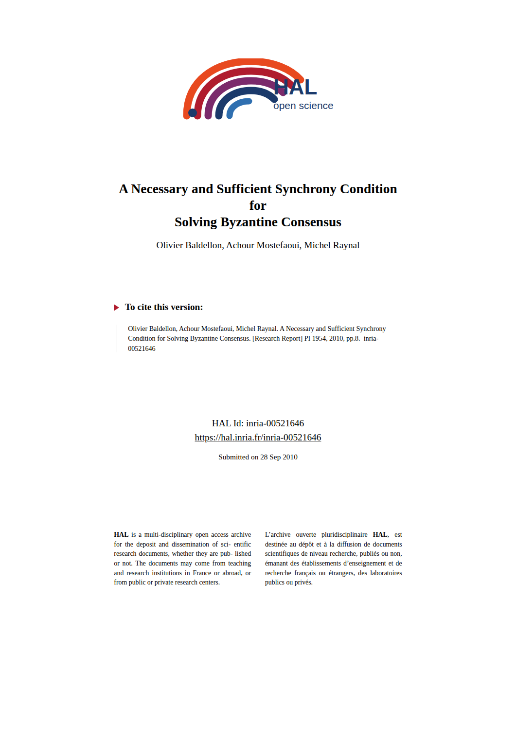HAL open science
A Necessary and Sufficient Synchrony Condition for
Solving Byzantine Consensus
Olivier Baldellon, Achour Mostefaoui, Michel Raynal
To cite this version:
Olivier Baldellon, Achour Mostefaoui, Michel Raynal. A Necessary and Sufficient Synchrony Condition for Solving Byzantine Consensus. [Research Report] PI 1954, 2010, pp.8. inria-00521646
HAL Id: inria-00521646
https://hal.inria.fr/inria-00521646
Submitted on 28 Sep 2010
HAL is a multi-disciplinary open access archive for the deposit and dissemination of sci- entific research documents, whether they are pub- lished or not. The documents may come from teaching and research institutions in France or abroad, or from public or private research centers.
L’archive ouverte pluridisciplinaire HAL, est destinée au dépôt et à la diffusion de documents scientifiques de niveau recherche, publiés ou non, émanant des établissements d’enseignement et de recherche français ou étrangers, des laboratoires publics ou privés.